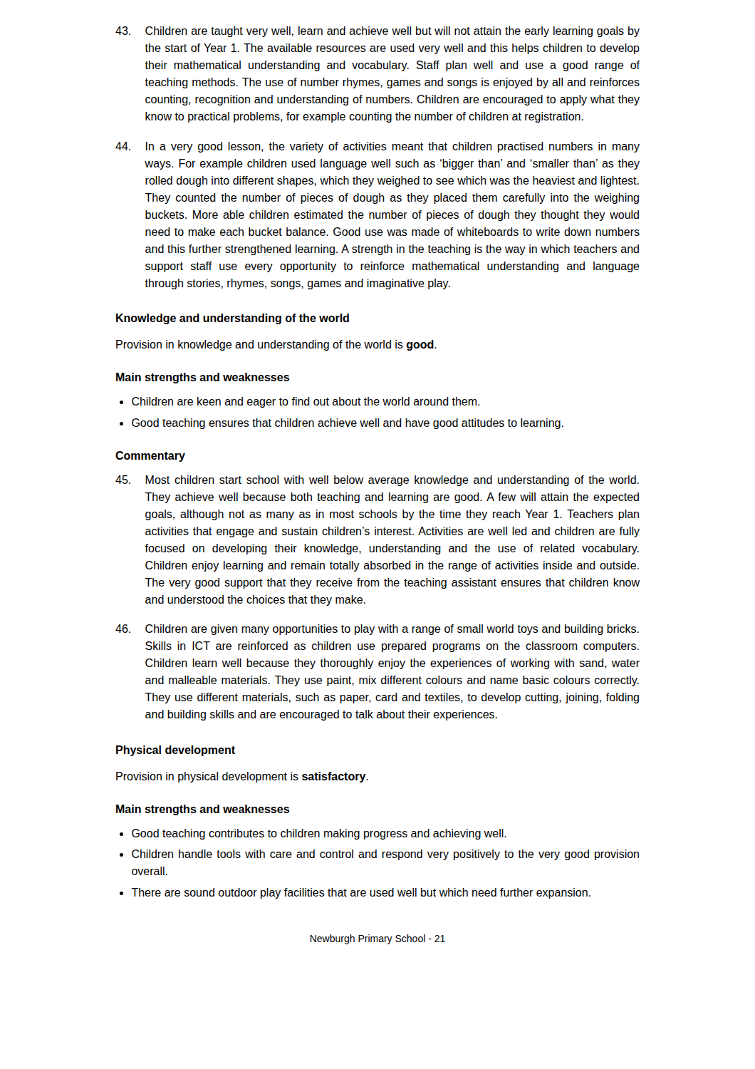43. Children are taught very well, learn and achieve well but will not attain the early learning goals by the start of Year 1. The available resources are used very well and this helps children to develop their mathematical understanding and vocabulary. Staff plan well and use a good range of teaching methods. The use of number rhymes, games and songs is enjoyed by all and reinforces counting, recognition and understanding of numbers. Children are encouraged to apply what they know to practical problems, for example counting the number of children at registration.
44. In a very good lesson, the variety of activities meant that children practised numbers in many ways. For example children used language well such as ‘bigger than’ and ‘smaller than’ as they rolled dough into different shapes, which they weighed to see which was the heaviest and lightest. They counted the number of pieces of dough as they placed them carefully into the weighing buckets. More able children estimated the number of pieces of dough they thought they would need to make each bucket balance. Good use was made of whiteboards to write down numbers and this further strengthened learning. A strength in the teaching is the way in which teachers and support staff use every opportunity to reinforce mathematical understanding and language through stories, rhymes, songs, games and imaginative play.
Knowledge and understanding of the world
Provision in knowledge and understanding of the world is good.
Main strengths and weaknesses
Children are keen and eager to find out about the world around them.
Good teaching ensures that children achieve well and have good attitudes to learning.
Commentary
45. Most children start school with well below average knowledge and understanding of the world. They achieve well because both teaching and learning are good. A few will attain the expected goals, although not as many as in most schools by the time they reach Year 1. Teachers plan activities that engage and sustain children’s interest. Activities are well led and children are fully focused on developing their knowledge, understanding and the use of related vocabulary. Children enjoy learning and remain totally absorbed in the range of activities inside and outside. The very good support that they receive from the teaching assistant ensures that children know and understood the choices that they make.
46. Children are given many opportunities to play with a range of small world toys and building bricks. Skills in ICT are reinforced as children use prepared programs on the classroom computers. Children learn well because they thoroughly enjoy the experiences of working with sand, water and malleable materials. They use paint, mix different colours and name basic colours correctly. They use different materials, such as paper, card and textiles, to develop cutting, joining, folding and building skills and are encouraged to talk about their experiences.
Physical development
Provision in physical development is satisfactory.
Main strengths and weaknesses
Good teaching contributes to children making progress and achieving well.
Children handle tools with care and control and respond very positively to the very good provision overall.
There are sound outdoor play facilities that are used well but which need further expansion.
Newburgh Primary School - 21